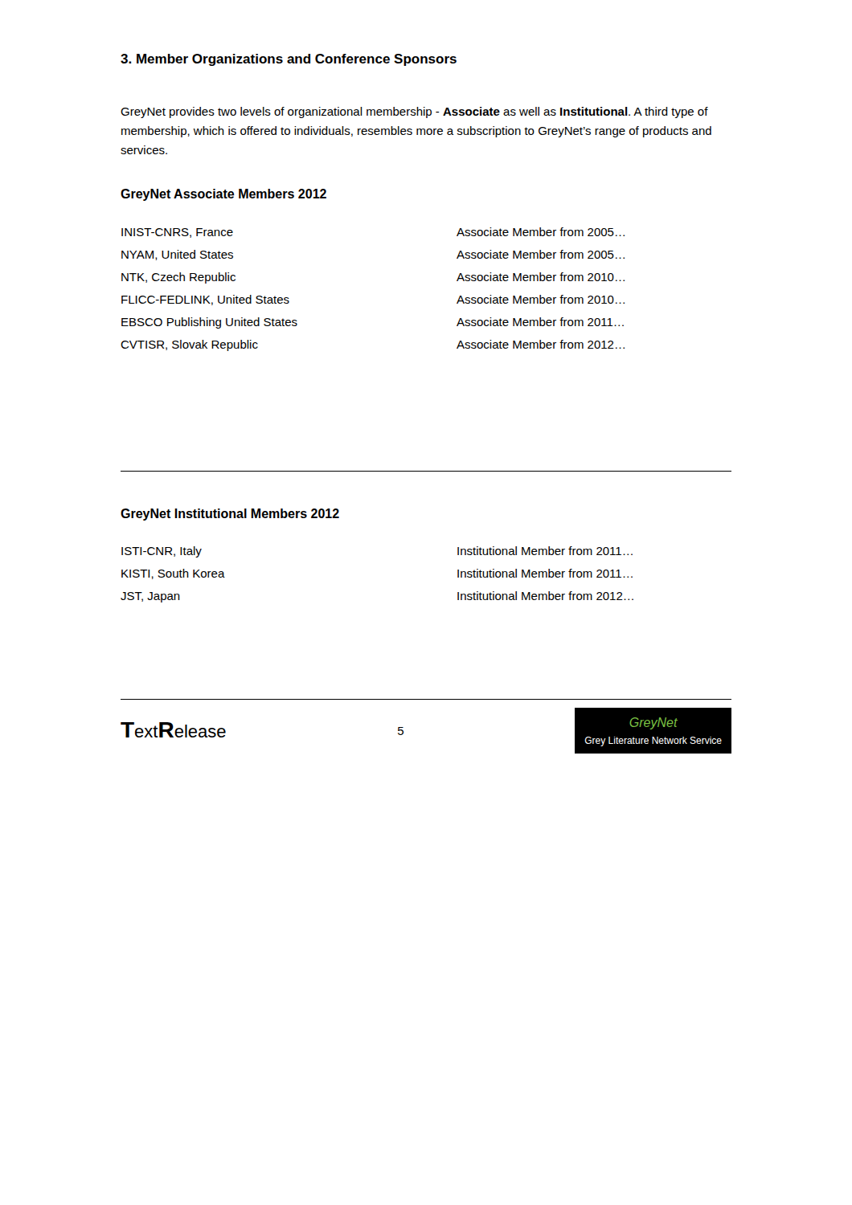3. Member Organizations and Conference Sponsors
GreyNet provides two levels of organizational membership - Associate as well as Institutional. A third type of membership, which is offered to individuals, resembles more a subscription to GreyNet’s range of products and services.
GreyNet Associate Members 2012
| INIST-CNRS, France | Associate Member from 2005… |
| NYAM, United States | Associate Member from 2005… |
| NTK, Czech Republic | Associate Member from 2010… |
| FLICC-FEDLINK, United States | Associate Member from 2010… |
| EBSCO Publishing United States | Associate Member from 2011… |
| CVTISR, Slovak Republic | Associate Member from 2012… |
GreyNet Institutional Members 2012
| ISTI-CNR, Italy | Institutional Member from 2011… |
| KISTI, South Korea | Institutional Member from 2011… |
| JST, Japan | Institutional Member from 2012… |
TextRelease
5
GreyNet Grey Literature Network Service